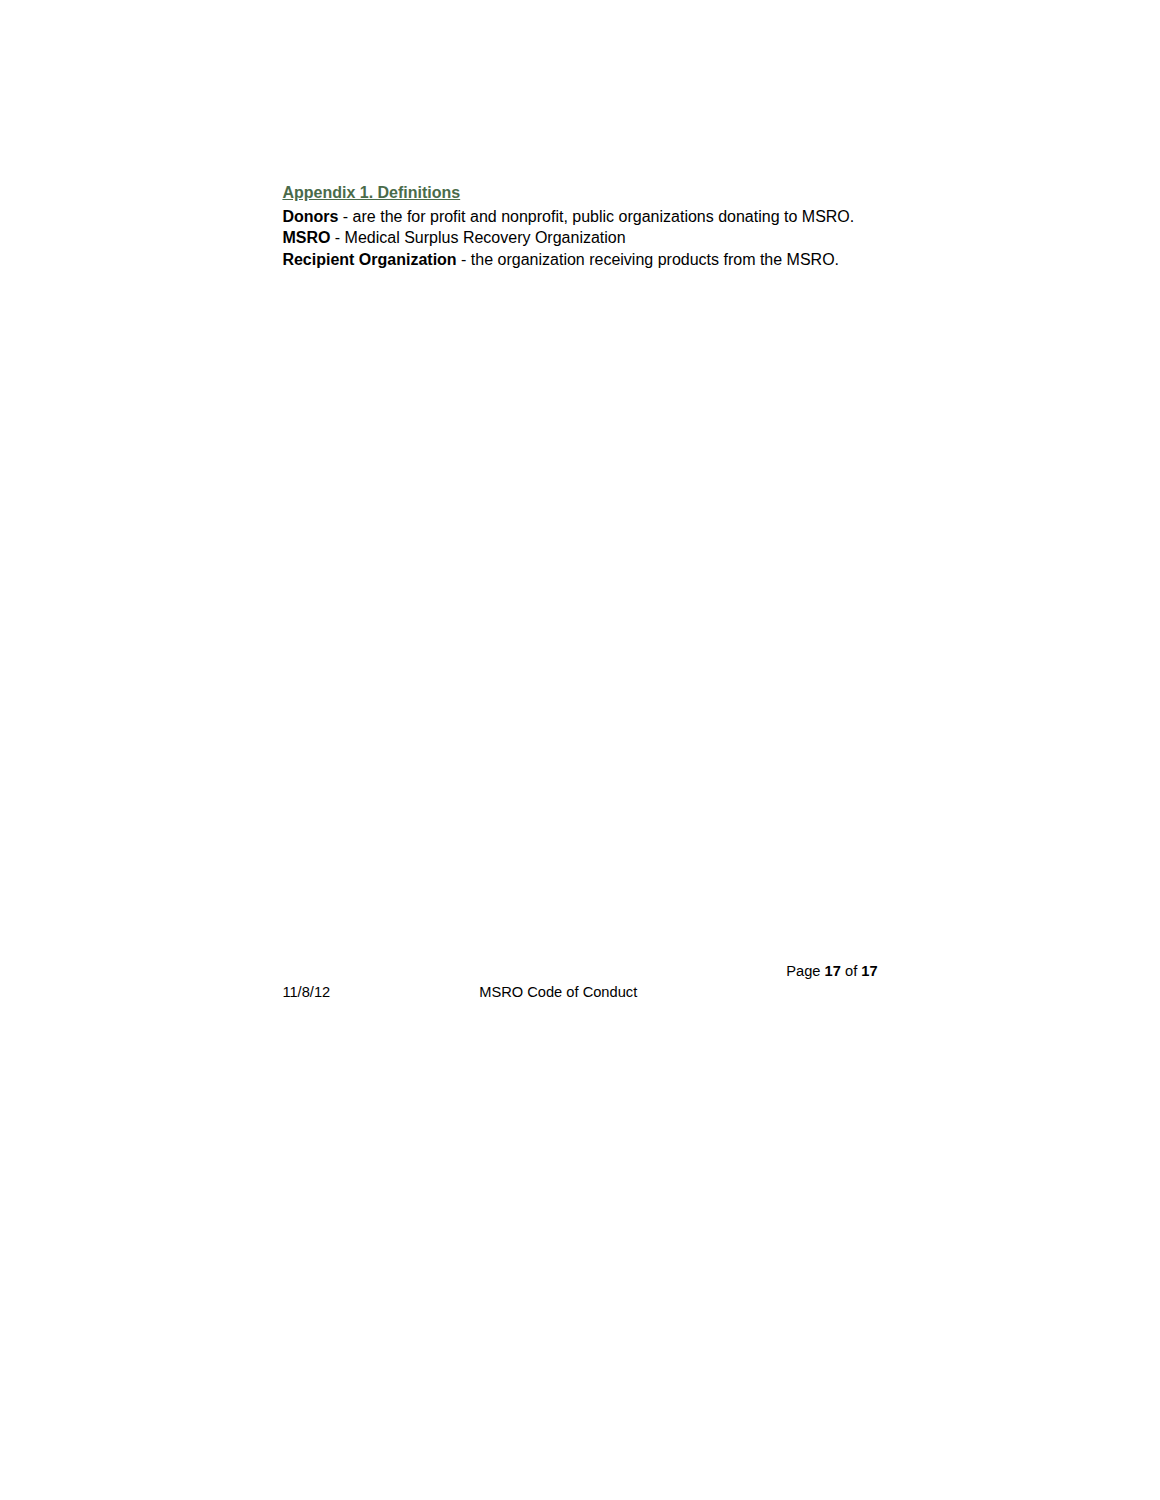Appendix 1. Definitions
Donors
- are the for profit and nonprofit, public organizations donating to MSRO.
MSRO
- Medical Surplus Recovery Organization
Recipient Organization
- the organization receiving products from the MSRO.
Page 17 of 17
11/8/12 MSRO Code of Conduct